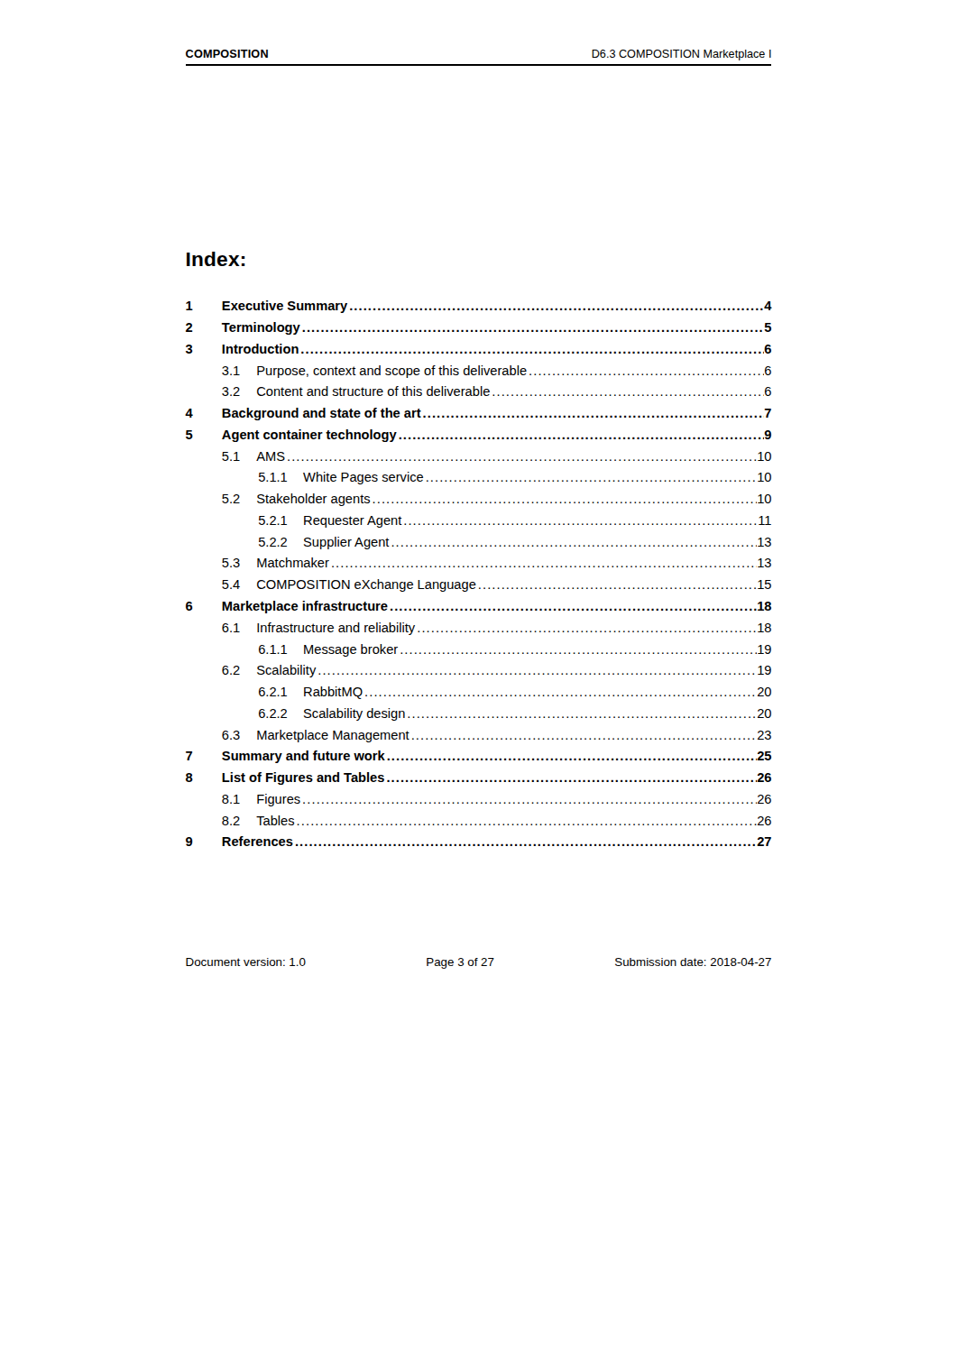COMPOSITION D6.3 COMPOSITION Marketplace I
Index:
1 Executive Summary ........................................................................................................... 4
2 Terminology ............................................................................................................. 5
3 Introduction .............................................................................................................. 6
3.1 Purpose, context and scope of this deliverable .................................................................... 6
3.2 Content and structure of this deliverable ............................................................................ 6
4 Background and state of the art ......................................................................................... 7
5 Agent container technology ................................................................................................. 9
5.1 AMS ....................................................................................................................... 10
5.1.1 White Pages service ................................................................................................. 10
5.2 Stakeholder agents ............................................................................................................. 10
5.2.1 Requester Agent ....................................................................................................... 11
5.2.2 Supplier Agent .......................................................................................................... 13
5.3 Matchmaker ....................................................................................................................... 13
5.4 COMPOSITION eXchange Language ............................................................................. 15
6 Marketplace infrastructure ................................................................................................. 18
6.1 Infrastructure and reliability ................................................................................................. 18
6.1.1 Message broker ......................................................................................................... 19
6.2 Scalability ............................................................................................................................. 19
6.2.1 RabbitMQ ................................................................................................................. 20
6.2.2 Scalability design ....................................................................................................... 20
6.3 Marketplace Management ................................................................................................. 23
7 Summary and future work ................................................................................................... 25
8 List of Figures and Tables ................................................................................................... 26
8.1 Figures ................................................................................................................................. 26
8.2 Tables ................................................................................................................................... 26
9 References .............................................................................................................. 27
Document version: 1.0 Page 3 of 27 Submission date: 2018-04-27